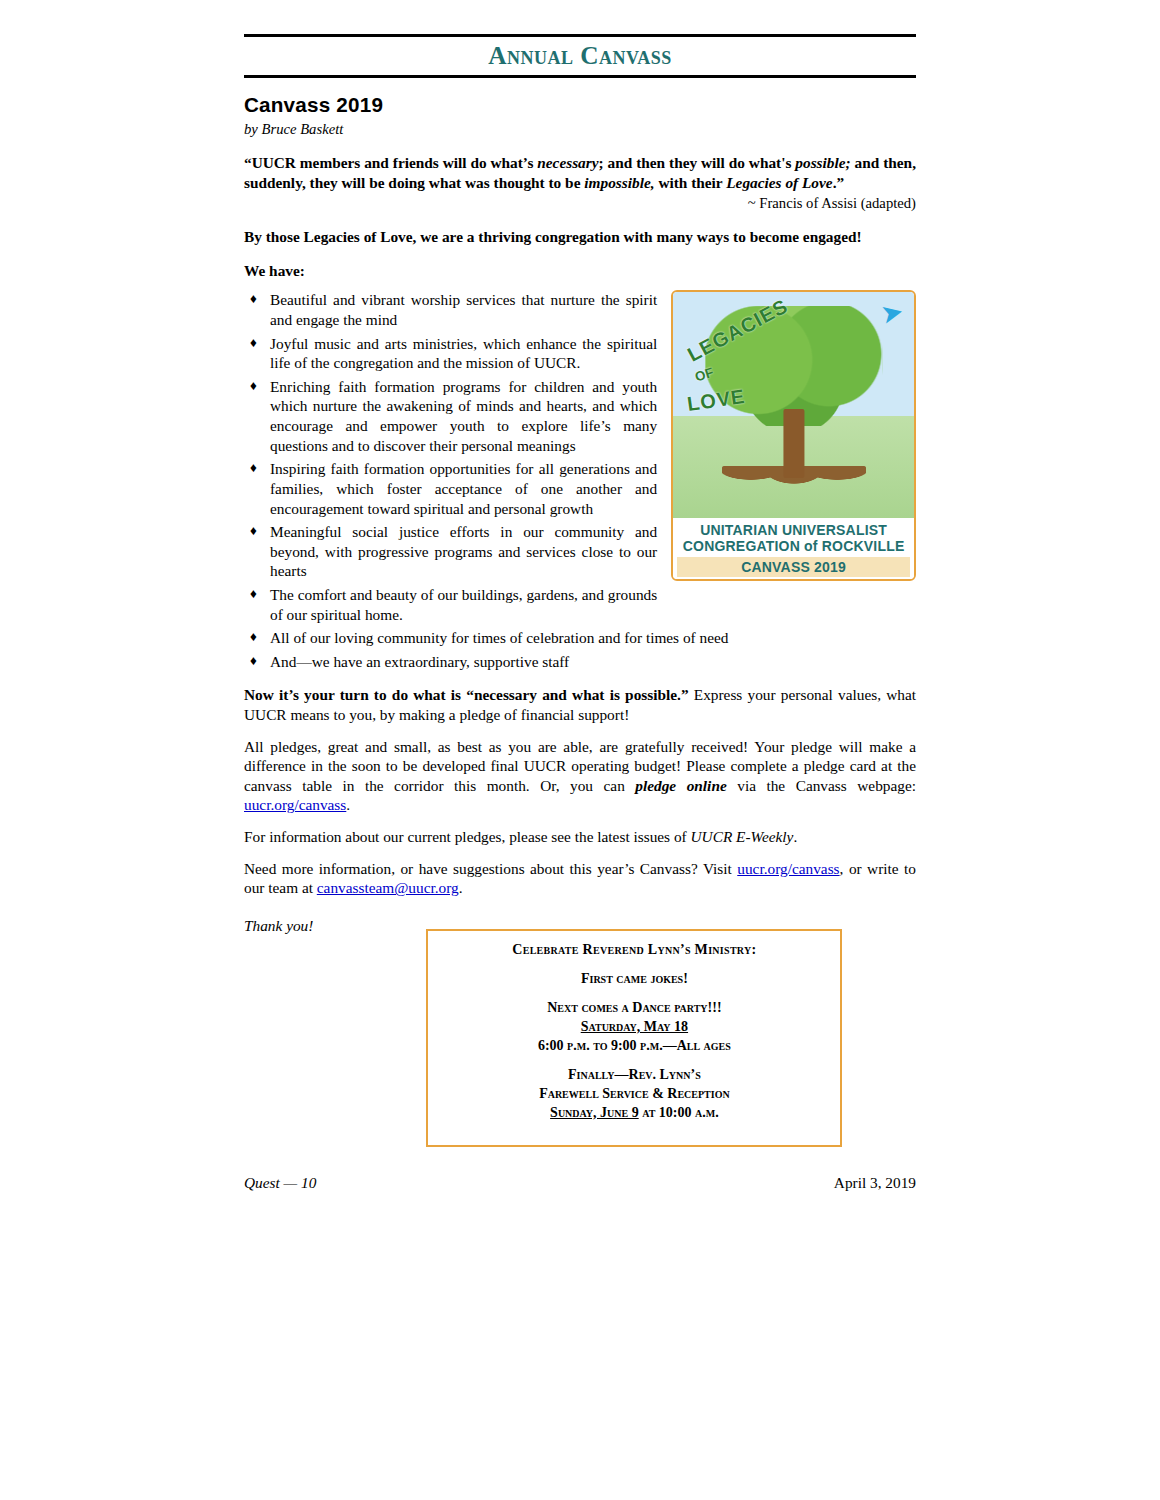Annual Canvass
Canvass 2019
by Bruce Baskett
“UUCR members and friends will do what’s necessary; and then they will do what's possible; and then, suddenly, they will be doing what was thought to be impossible, with their Legacies of Love.”
~ Francis of Assisi (adapted)
By those Legacies of Love, we are a thriving congregation with many ways to become engaged!
We have:
➤
LEGACIES
OF
LOVE
UNITARIAN UNIVERSALIST
CONGREGATION of ROCKVILLE CANVASS 2019
Beautiful and vibrant worship services that nurture the spirit and engage the mind
Joyful music and arts ministries, which enhance the spiritual life of the congregation and the mission of UUCR.
Enriching faith formation programs for children and youth which nurture the awakening of minds and hearts, and which encourage and empower youth to explore life’s many questions and to discover their personal meanings
Inspiring faith formation opportunities for all generations and families, which foster acceptance of one another and encouragement toward spiritual and personal growth
Meaningful social justice efforts in our community and beyond, with progressive programs and services close to our hearts
The comfort and beauty of our buildings, gardens, and grounds of our spiritual home.
All of our loving community for times of celebration and for times of need
And—we have an extraordinary, supportive staff
Now it’s your turn to do what is “necessary and what is possible.” Express your personal values, what UUCR means to you, by making a pledge of financial support!
All pledges, great and small, as best as you are able, are gratefully received! Your pledge will make a difference in the soon to be developed final UUCR operating budget! Please complete a pledge card at the canvass table in the corridor this month. Or, you can pledge online via the Canvass webpage: uucr.org/canvass.
For information about our current pledges, please see the latest issues of UUCR E-Weekly.
Need more information, or have suggestions about this year’s Canvass? Visit uucr.org/canvass, or write to our team at canvassteam@uucr.org.
Thank you!
Celebrate Reverend Lynn’s Ministry:
First came jokes!
Next comes a Dance party!!!
Saturday, May 18
6:00 p.m. to 9:00 p.m.—All ages
Finally—Rev. Lynn’s
Farewell Service & Reception
Sunday, June 9 at 10:00 a.m.
Quest — 10
April 3, 2019